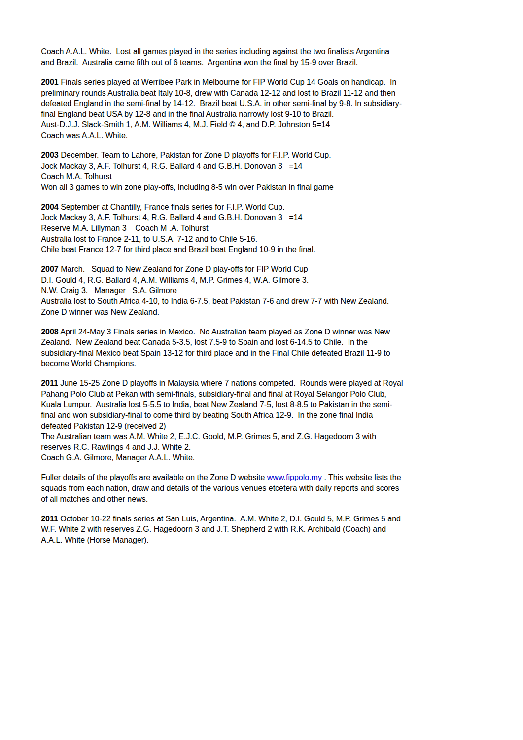Coach A.A.L. White. Lost all games played in the series including against the two finalists Argentina and Brazil. Australia came fifth out of 6 teams. Argentina won the final by 15-9 over Brazil.
2001 Finals series played at Werribee Park in Melbourne for FIP World Cup 14 Goals on handicap. In preliminary rounds Australia beat Italy 10-8, drew with Canada 12-12 and lost to Brazil 11-12 and then defeated England in the semi-final by 14-12. Brazil beat U.S.A. in other semi-final by 9-8. In subsidiary-final England beat USA by 12-8 and in the final Australia narrowly lost 9-10 to Brazil.
Aust-D.J.J. Slack-Smith 1, A.M. Williams 4, M.J. Field © 4, and D.P. Johnston 5=14
Coach was A.A.L. White.
2003 December. Team to Lahore, Pakistan for Zone D playoffs for F.I.P. World Cup.
Jock Mackay 3, A.F. Tolhurst 4, R.G. Ballard 4 and G.B.H. Donovan 3 =14
Coach M.A. Tolhurst
Won all 3 games to win zone play-offs, including 8-5 win over Pakistan in final game
2004 September at Chantilly, France finals series for F.I.P. World Cup.
Jock Mackay 3, A.F. Tolhurst 4, R.G. Ballard 4 and G.B.H. Donovan 3 =14
Reserve M.A. Lillyman 3 Coach M .A. Tolhurst
Australia lost to France 2-11, to U.S.A. 7-12 and to Chile 5-16.
Chile beat France 12-7 for third place and Brazil beat England 10-9 in the final.
2007 March. Squad to New Zealand for Zone D play-offs for FIP World Cup
D.I. Gould 4, R.G. Ballard 4, A.M. Williams 4, M.P. Grimes 4, W.A. Gilmore 3.
N.W. Craig 3. Manager S.A. Gilmore
Australia lost to South Africa 4-10, to India 6-7.5, beat Pakistan 7-6 and drew 7-7 with New Zealand. Zone D winner was New Zealand.
2008 April 24-May 3 Finals series in Mexico. No Australian team played as Zone D winner was New Zealand. New Zealand beat Canada 5-3.5, lost 7.5-9 to Spain and lost 6-14.5 to Chile. In the subsidiary-final Mexico beat Spain 13-12 for third place and in the Final Chile defeated Brazil 11-9 to become World Champions.
2011 June 15-25 Zone D playoffs in Malaysia where 7 nations competed. Rounds were played at Royal Pahang Polo Club at Pekan with semi-finals, subsidiary-final and final at Royal Selangor Polo Club, Kuala Lumpur. Australia lost 5-5.5 to India, beat New Zealand 7-5, lost 8-8.5 to Pakistan in the semi-final and won subsidiary-final to come third by beating South Africa 12-9. In the zone final India defeated Pakistan 12-9 (received 2)
The Australian team was A.M. White 2, E.J.C. Goold, M.P. Grimes 5, and Z.G. Hagedoorn 3 with reserves R.C. Rawlings 4 and J.J. White 2.
Coach G.A. Gilmore, Manager A.A.L. White.
Fuller details of the playoffs are available on the Zone D website www.fippolo.my . This website lists the squads from each nation, draw and details of the various venues etcetera with daily reports and scores of all matches and other news.
2011 October 10-22 finals series at San Luis, Argentina. A.M. White 2, D.I. Gould 5, M.P. Grimes 5 and W.F. White 2 with reserves Z.G. Hagedoorn 3 and J.T. Shepherd 2 with R.K. Archibald (Coach) and A.A.L. White (Horse Manager).